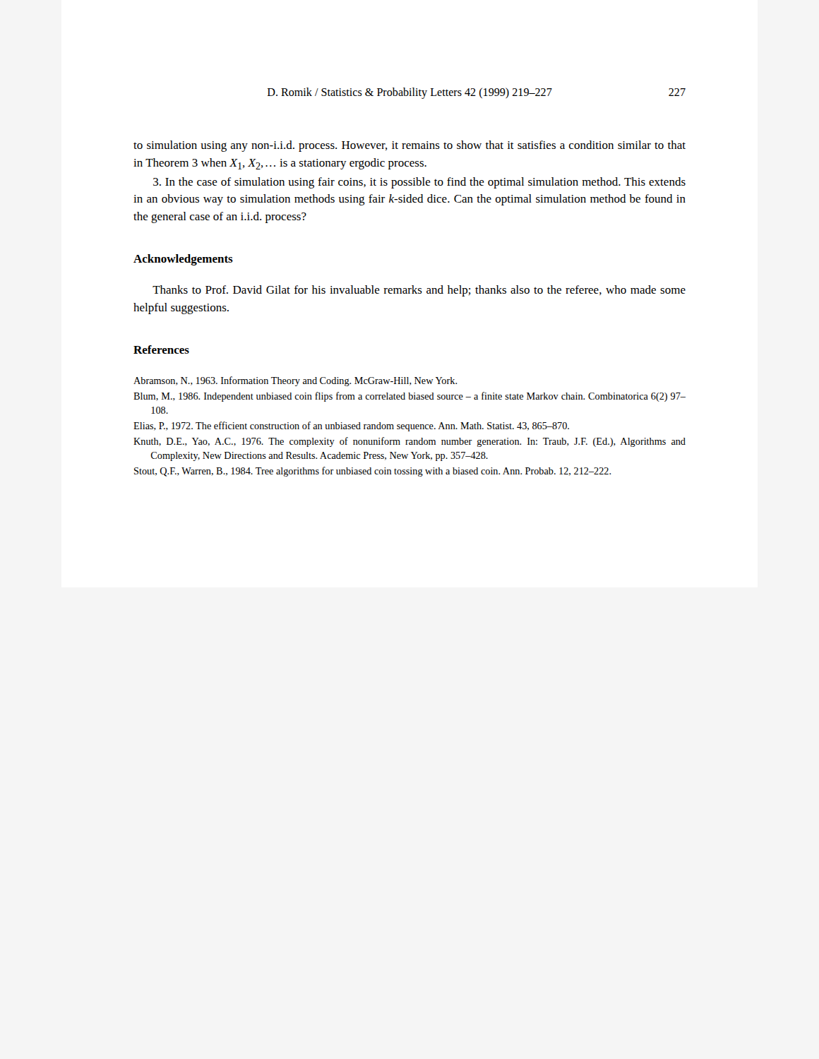D. Romik / Statistics & Probability Letters 42 (1999) 219–227 227
to simulation using any non-i.i.d. process. However, it remains to show that it satisfies a condition similar to that in Theorem 3 when X1, X2, … is a stationary ergodic process.
3. In the case of simulation using fair coins, it is possible to find the optimal simulation method. This extends in an obvious way to simulation methods using fair k-sided dice. Can the optimal simulation method be found in the general case of an i.i.d. process?
Acknowledgements
Thanks to Prof. David Gilat for his invaluable remarks and help; thanks also to the referee, who made some helpful suggestions.
References
Abramson, N., 1963. Information Theory and Coding. McGraw-Hill, New York.
Blum, M., 1986. Independent unbiased coin flips from a correlated biased source – a finite state Markov chain. Combinatorica 6(2) 97–108.
Elias, P., 1972. The efficient construction of an unbiased random sequence. Ann. Math. Statist. 43, 865–870.
Knuth, D.E., Yao, A.C., 1976. The complexity of nonuniform random number generation. In: Traub, J.F. (Ed.), Algorithms and Complexity, New Directions and Results. Academic Press, New York, pp. 357–428.
Stout, Q.F., Warren, B., 1984. Tree algorithms for unbiased coin tossing with a biased coin. Ann. Probab. 12, 212–222.